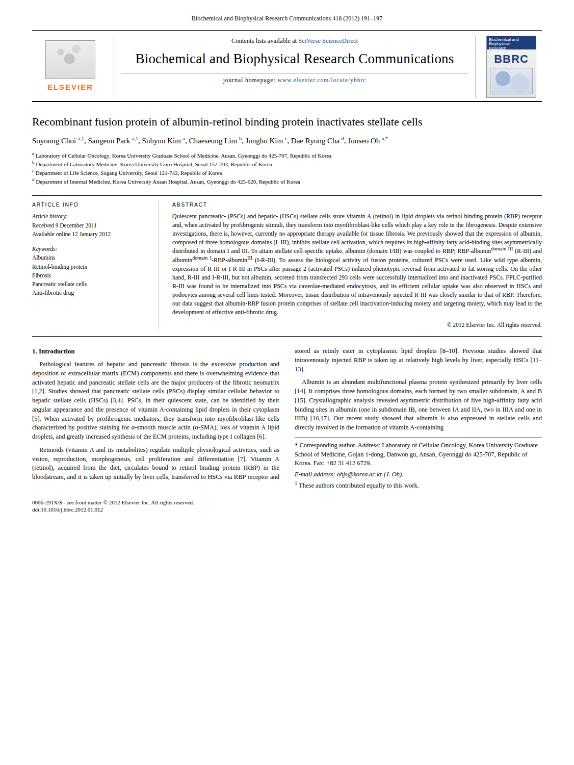Biochemical and Biophysical Research Communications 418 (2012) 191–197
ELSEVIER
Contents lists available at SciVerse ScienceDirect
Biochemical and Biophysical Research Communications
journal homepage: www.elsevier.com/locate/ybbrc
Biochemical and
Biophysical
Research Communications
BBRC
Recombinant fusion protein of albumin-retinol binding protein inactivates stellate cells
Soyoung Choi a,1, Sangeun Park a,1, Suhyun Kim a, Chaeseung Lim b, Jungho Kim c, Dae Ryong Cha d, Junseo Oh a,*
a Laboratory of Cellular Oncology, Korea University Graduate School of Medicine, Ansan, Gyeonggi do 425-707, Republic of Korea
b Department of Laboratory Medicine, Korea University Guro Hospital, Seoul 152-703, Republic of Korea
c Department of Life Science, Sogang University, Seoul 121-742, Republic of Korea
d Department of Internal Medicine, Korea University Ansan Hospital, Ansan, Gyeonggi do 425-020, Republic of Korea
Article info
Article history:
Received 9 December 2011
Available online 12 January 2012
Keywords:
Albumins
Retinol-binding protein
Fibrosis
Pancreatic stellate cells
Anti-fibrotic drug
Abstract
Quiescent pancreatic- (PSCs) and hepatic- (HSCs) stellate cells store vitamin A (retinol) in lipid droplets via retinol binding protein (RBP) receptor and, when activated by profibrogenic stimuli, they transform into myofibroblast-like cells which play a key role in the fibrogenesis. Despite extensive investigations, there is, however, currently no appropriate therapy available for tissue fibrosis. We previously showed that the expression of albumin, composed of three homologous domains (I–III), inhibits stellate cell activation, which requires its high-affinity fatty acid-binding sites asymmetrically distributed in domain I and III. To attain stellate cell-specific uptake, albumin (domain I/III) was coupled to RBP; RBP-albumindomain III (R-III) and albumindomain I-RBP-albuminIII (I-R-III). To assess the biological activity of fusion proteins, cultured PSCs were used. Like wild type albumin, expression of R-III or I-R-III in PSCs after passage 2 (activated PSCs) induced phenotypic reversal from activated to fat-storing cells. On the other hand, R-III and I-R-III, but not albumin, secreted from transfected 293 cells were successfully internalized into and inactivated PSCs. FPLC-purified R-III was found to be internalized into PSCs via caveolae-mediated endocytosis, and its efficient cellular uptake was also observed in HSCs and podocytes among several cell lines tested. Moreover, tissue distribution of intravenously injected R-III was closely similar to that of RBP. Therefore, our data suggest that albumin-RBP fusion protein comprises of stellate cell inactivation-inducing moiety and targeting moiety, which may lead to the development of effective anti-fibrotic drug.
© 2012 Elsevier Inc. All rights reserved.
1. Introduction
Pathological features of hepatic and pancreatic fibrosis is the excessive production and deposition of extracellular matrix (ECM) components and there is overwhelming evidence that activated hepatic and pancreatic stellate cells are the major producers of the fibrotic neomatrix [1,2]. Studies showed that pancreatic stellate cells (PSCs) display similar cellular behavior to hepatic stellate cells (HSCs) [3,4]. PSCs, in their quiescent state, can be identified by their angular appearance and the presence of vitamin A-containing lipid droplets in their cytoplasm [5]. When activated by profibrogenic mediators, they transform into myofibroblast-like cells characterized by positive staining for α-smooth muscle actin (α-SMA), loss of vitamin A lipid droplets, and greatly increased synthesis of the ECM proteins, including type I collagen [6].
Retinoids (vitamin A and its metabolites) regulate multiple physiological activities, such as vision, reproduction, morphogenesis, cell proliferation and differentiation [7]. Vitamin A (retinol), acquired from the diet, circulates bound to retinol binding protein (RBP) in the bloodstream, and it is taken up initially by liver cells, transferred to HSCs via RBP receptor and stored as retinly ester in cytoplasmic lipid droplets [8–10]. Previous studies showed that intravenously injected RBP is taken up at relatively high levels by liver, especially HSCs [11–13].
Albumin is an abundant multifunctional plasma protein synthesized primarily by liver cells [14]. It comprises three homologous domains, each formed by two smaller subdomain, A and B [15]. Crystallographic analysis revealed asymmetric distribution of five high-affinity fatty acid binding sites in albumin (one in subdomain IB, one between IA and IIA, two in IIIA and one in IIIB) [16,17]. Our recent study showed that albumin is also expressed in stellate cells and directly involved in the formation of vitamin A-containing
* Corresponding author. Address: Laboratory of Cellular Oncology, Korea University Graduate School of Medicine, Gojan 1-dong, Danwon gu, Ansan, Gyeonggi do 425-707, Republic of Korea. Fax: +82 31 412 6729.
E-mail address: ohjs@korea.ac.kr (J. Oh).
1 These authors contributed equally to this work.
0006-291X/$ - see front matter © 2012 Elsevier Inc. All rights reserved.
doi:10.1016/j.bbrc.2012.01.012